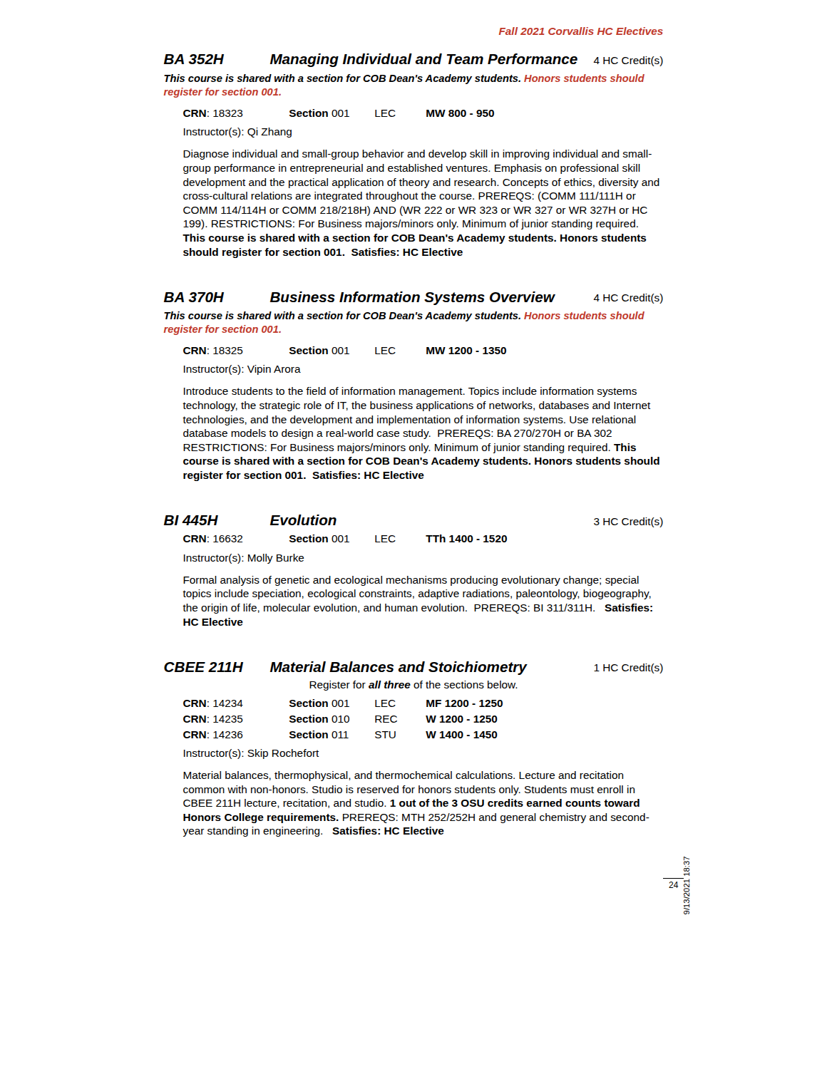Fall 2021 Corvallis HC Electives
BA 352H
Managing Individual and Team Performance
4 HC Credit(s)
This course is shared with a section for COB Dean's Academy students. Honors students should register for section 001.
| CRN : 18323 | Section 001 | LEC | MW 800 - 950 |
Instructor(s): Qi Zhang
Diagnose individual and small-group behavior and develop skill in improving individual and small-group performance in entrepreneurial and established ventures. Emphasis on professional skill development and the practical application of theory and research. Concepts of ethics, diversity and cross-cultural relations are integrated throughout the course. PREREQS: (COMM 111/111H or COMM 114/114H or COMM 218/218H) AND (WR 222 or WR 323 or WR 327 or WR 327H or HC 199). RESTRICTIONS: For Business majors/minors only. Minimum of junior standing required. This course is shared with a section for COB Dean's Academy students. Honors students should register for section 001. Satisfies: HC Elective
BA 370H
Business Information Systems Overview
4 HC Credit(s)
This course is shared with a section for COB Dean's Academy students. Honors students should register for section 001.
| CRN : 18325 | Section 001 | LEC | MW 1200 - 1350 |
Instructor(s): Vipin Arora
Introduce students to the field of information management. Topics include information systems technology, the strategic role of IT, the business applications of networks, databases and Internet technologies, and the development and implementation of information systems. Use relational database models to design a real-world case study. PREREQS: BA 270/270H or BA 302 RESTRICTIONS: For Business majors/minors only. Minimum of junior standing required. This course is shared with a section for COB Dean's Academy students. Honors students should register for section 001. Satisfies: HC Elective
BI 445H
Evolution
3 HC Credit(s)
| CRN : 16632 | Section 001 | LEC | TTh 1400 - 1520 |
Instructor(s): Molly Burke
Formal analysis of genetic and ecological mechanisms producing evolutionary change; special topics include speciation, ecological constraints, adaptive radiations, paleontology, biogeography, the origin of life, molecular evolution, and human evolution. PREREQS: BI 311/311H. Satisfies: HC Elective
CBEE 211H
Material Balances and Stoichiometry
1 HC Credit(s)
Register for all three of the sections below.
| CRN : 14234 | Section 001 | LEC | MF 1200 - 1250 |
| CRN : 14235 | Section 010 | REC | W 1200 - 1250 |
| CRN : 14236 | Section 011 | STU | W 1400 - 1450 |
Instructor(s): Skip Rochefort
Material balances, thermophysical, and thermochemical calculations. Lecture and recitation common with non-honors. Studio is reserved for honors students only. Students must enroll in CBEE 211H lecture, recitation, and studio. 1 out of the 3 OSU credits earned counts toward Honors College requirements. PREREQS: MTH 252/252H and general chemistry and second-year standing in engineering. Satisfies: HC Elective
9/13/2021 18:37
24